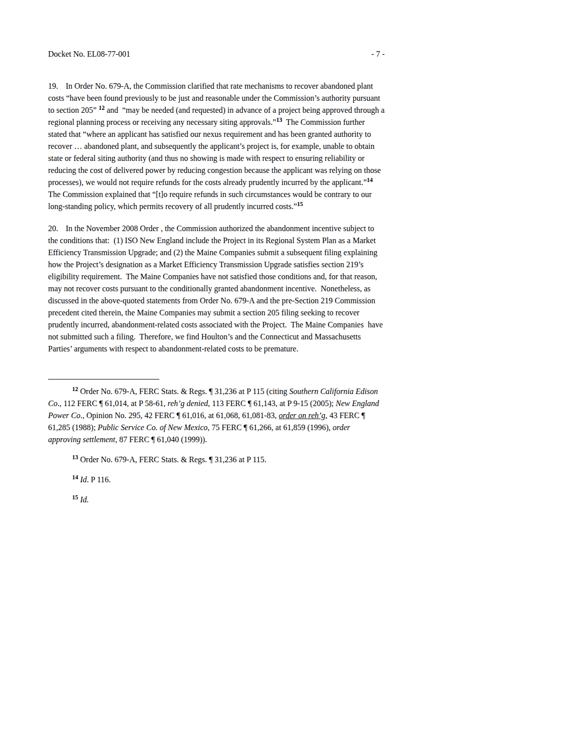Docket No. EL08-77-001
- 7 -
19. In Order No. 679-A, the Commission clarified that rate mechanisms to recover abandoned plant costs “have been found previously to be just and reasonable under the Commission’s authority pursuant to section 205” 12 and “may be needed (and requested) in advance of a project being approved through a regional planning process or receiving any necessary siting approvals.”13 The Commission further stated that “where an applicant has satisfied our nexus requirement and has been granted authority to recover … abandoned plant, and subsequently the applicant’s project is, for example, unable to obtain state or federal siting authority (and thus no showing is made with respect to ensuring reliability or reducing the cost of delivered power by reducing congestion because the applicant was relying on those processes), we would not require refunds for the costs already prudently incurred by the applicant.”14 The Commission explained that “[t]o require refunds in such circumstances would be contrary to our long-standing policy, which permits recovery of all prudently incurred costs.”15
20. In the November 2008 Order , the Commission authorized the abandonment incentive subject to the conditions that: (1) ISO New England include the Project in its Regional System Plan as a Market Efficiency Transmission Upgrade; and (2) the Maine Companies submit a subsequent filing explaining how the Project’s designation as a Market Efficiency Transmission Upgrade satisfies section 219’s eligibility requirement. The Maine Companies have not satisfied those conditions and, for that reason, may not recover costs pursuant to the conditionally granted abandonment incentive. Nonetheless, as discussed in the above-quoted statements from Order No. 679-A and the pre-Section 219 Commission precedent cited therein, the Maine Companies may submit a section 205 filing seeking to recover prudently incurred, abandonment-related costs associated with the Project. The Maine Companies have not submitted such a filing. Therefore, we find Houlton’s and the Connecticut and Massachusetts Parties’ arguments with respect to abandonment-related costs to be premature.
12 Order No. 679-A, FERC Stats. & Regs. ¶ 31,236 at P 115 (citing Southern California Edison Co., 112 FERC ¶ 61,014, at P 58-61, reh’g denied, 113 FERC ¶ 61,143, at P 9-15 (2005); New England Power Co., Opinion No. 295, 42 FERC ¶ 61,016, at 61,068, 61,081-83, order on reh’g, 43 FERC ¶ 61,285 (1988); Public Service Co. of New Mexico, 75 FERC ¶ 61,266, at 61,859 (1996), order approving settlement, 87 FERC ¶ 61,040 (1999)).
13 Order No. 679-A, FERC Stats. & Regs. ¶ 31,236 at P 115.
14 Id. P 116.
15 Id.